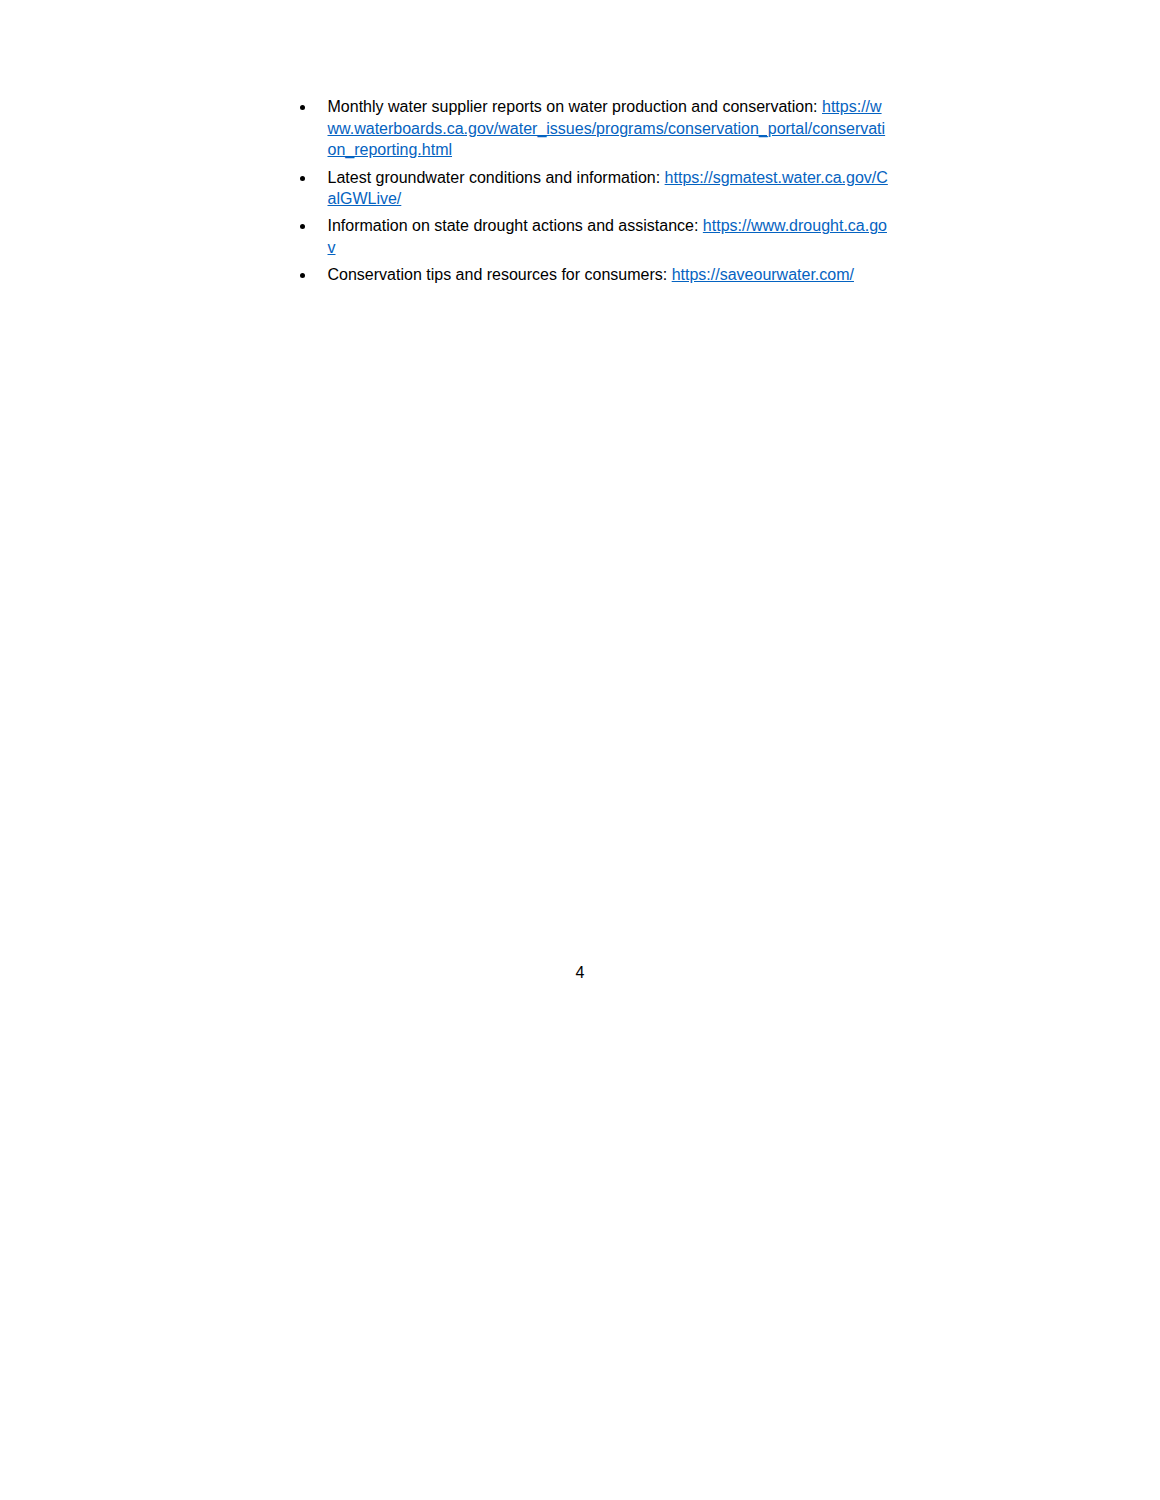Monthly water supplier reports on water production and conservation: https://www.waterboards.ca.gov/water_issues/programs/conservation_portal/conservation_reporting.html
Latest groundwater conditions and information: https://sgmatest.water.ca.gov/CalGWLive/
Information on state drought actions and assistance: https://www.drought.ca.gov
Conservation tips and resources for consumers: https://saveourwater.com/
4